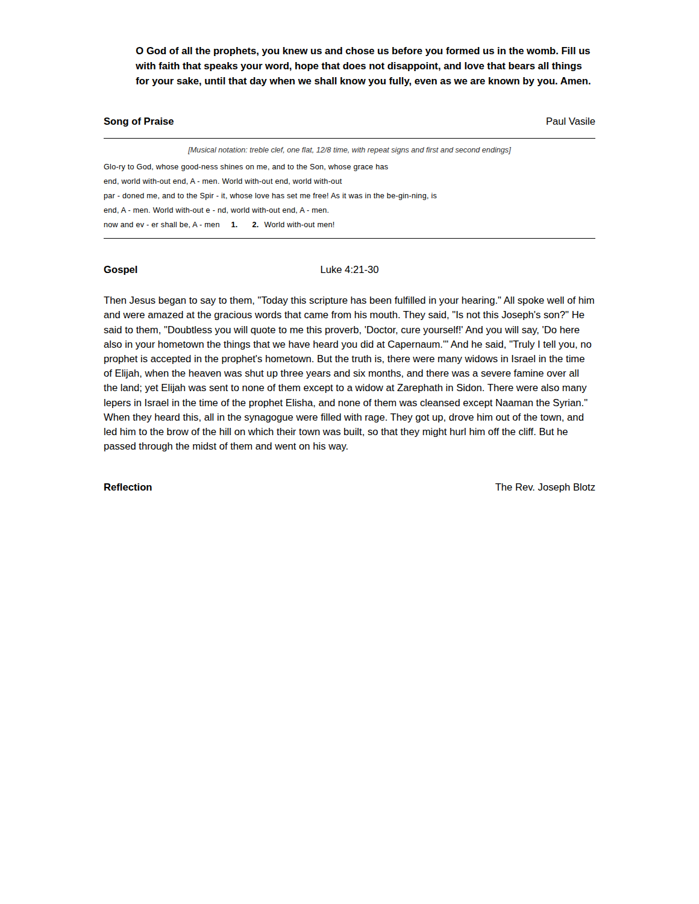O God of all the prophets, you knew us and chose us before you formed us in the womb. Fill us with faith that speaks your word, hope that does not disappoint, and love that bears all things for your sake, until that day when we shall know you fully, even as we are known by you. Amen.
Song of Praise Paul Vasile
[Musical notation: treble clef, one flat, 12/8 time, with repeat signs and first and second endings]
Glo-ry to God, whose good-ness shines on me, and to the Son, whose grace has end, world with-out end, A - men. World with-out end, world with-out par - doned me, and to the Spir - it, whose love has set me free! As it was in the be-gin-ning, is end, A - men. World with-out e - nd, world with-out end, A - men. now and ev - er shall be, A - men 1. 2. World with-out men!
Gospel Luke 4:21-30
Then Jesus began to say to them, "Today this scripture has been fulfilled in your hearing." All spoke well of him and were amazed at the gracious words that came from his mouth. They said, "Is not this Joseph's son?" He said to them, "Doubtless you will quote to me this proverb, 'Doctor, cure yourself!' And you will say, 'Do here also in your hometown the things that we have heard you did at Capernaum.'" And he said, "Truly I tell you, no prophet is accepted in the prophet's hometown. But the truth is, there were many widows in Israel in the time of Elijah, when the heaven was shut up three years and six months, and there was a severe famine over all the land; yet Elijah was sent to none of them except to a widow at Zarephath in Sidon. There were also many lepers in Israel in the time of the prophet Elisha, and none of them was cleansed except Naaman the Syrian." When they heard this, all in the synagogue were filled with rage. They got up, drove him out of the town, and led him to the brow of the hill on which their town was built, so that they might hurl him off the cliff. But he passed through the midst of them and went on his way.
Reflection The Rev. Joseph Blotz